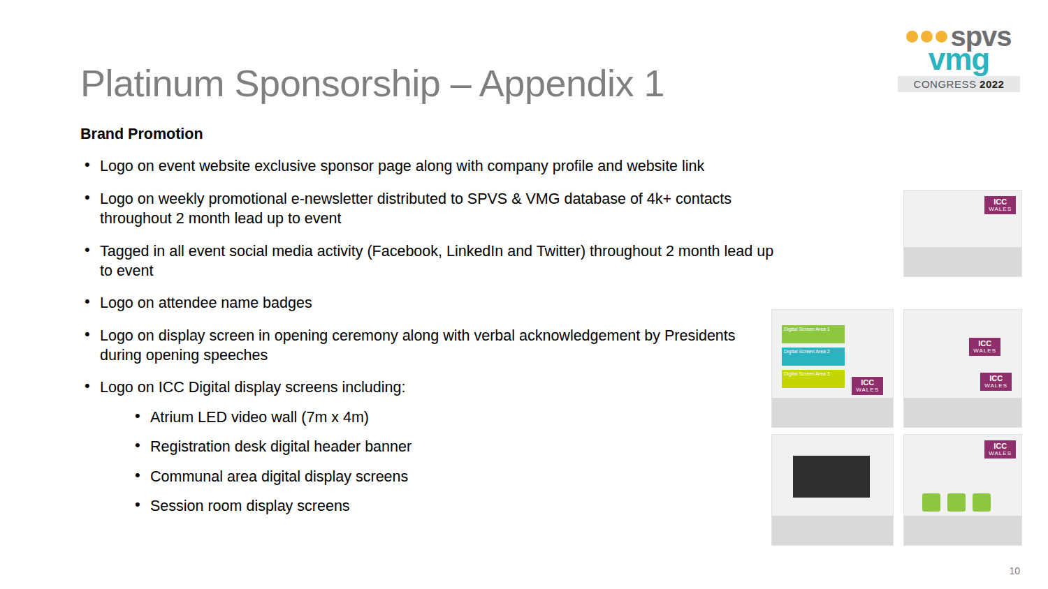spvs
vmg
CONGRESS 2022
Platinum Sponsorship – Appendix 1
Brand Promotion
Logo on event website exclusive sponsor page along with company profile and website link
Logo on weekly promotional e-newsletter distributed to SPVS & VMG database of 4k+ contacts throughout 2 month lead up to event
Tagged in all event social media activity (Facebook, LinkedIn and Twitter) throughout 2 month lead up to event
Logo on attendee name badges
Logo on display screen in opening ceremony along with verbal acknowledgement by Presidents during opening speeches
Logo on ICC Digital display screens including:
Atrium LED video wall (7m x 4m)
Registration desk digital header banner
Communal area digital display screens
Session room display screens
ICCWALES
Digital Screen Area 1
Digital Screen Area 2
Digital Screen Area 3
ICCWALES
ICCWALES
ICCWALES
ICCWALES
10